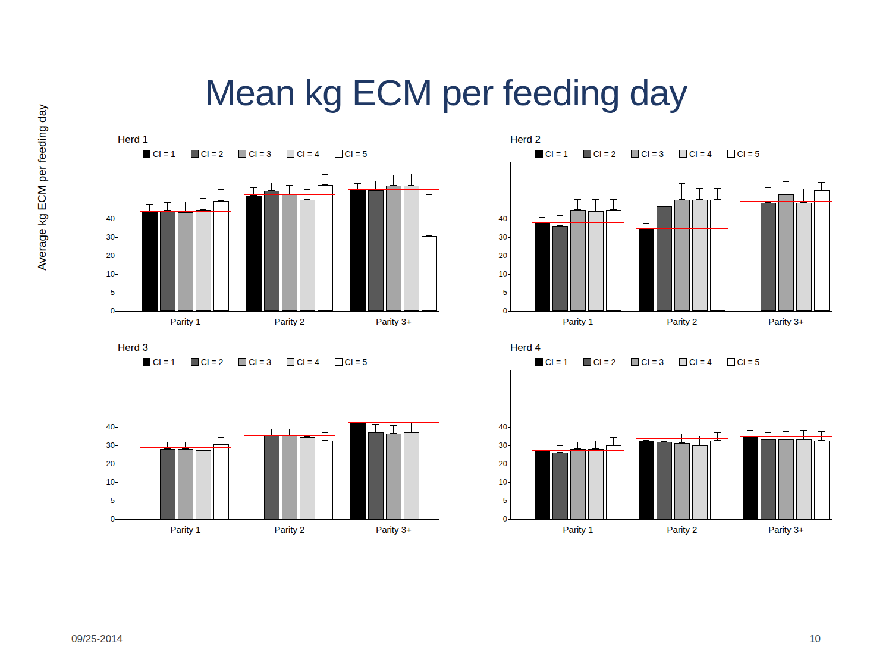Mean kg ECM per feeding day
Average kg ECM per feeding day
Herd 1
CI = 1 CI = 2 CI = 3 CI = 4 CI = 5
0
5
10
20
30
40
Parity 1
Parity 2
Parity 3+
Herd 2
CI = 1 CI = 2 CI = 3 CI = 4 CI = 5
0
5
10
20
30
40
Parity 1
Parity 2
Parity 3+
Herd 3
CI = 1 CI = 2 CI = 3 CI = 4 CI = 5
0
5
10
20
30
40
Parity 1
Parity 2
Parity 3+
Herd 4
CI = 1 CI = 2 CI = 3 CI = 4 CI = 5
0
5
10
20
30
40
Parity 1
Parity 2
Parity 3+
09/25-2014
10